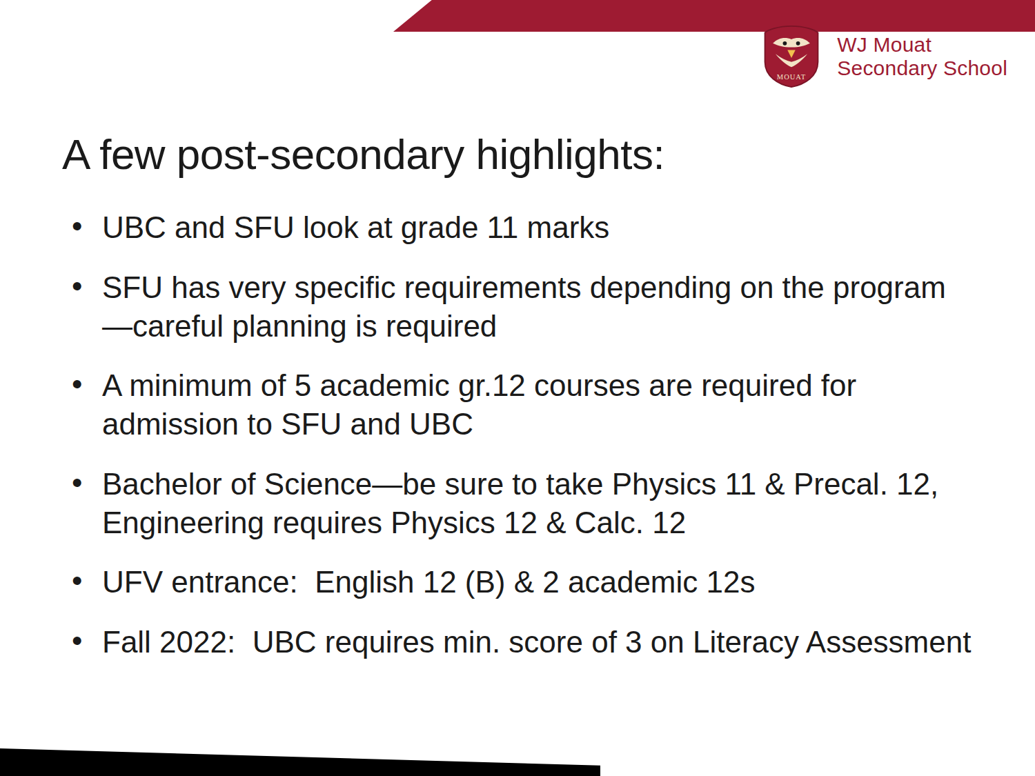MOUAT
WJ Mouat
Secondary School
A few post-secondary highlights:
UBC and SFU look at grade 11 marks
SFU has very specific requirements depending on the program—careful planning is required
A minimum of 5 academic gr.12 courses are required for admission to SFU and UBC
Bachelor of Science—be sure to take Physics 11 & Precal. 12, Engineering requires Physics 12 & Calc. 12
UFV entrance: English 12 (B) & 2 academic 12s
Fall 2022: UBC requires min. score of 3 on Literacy Assessment